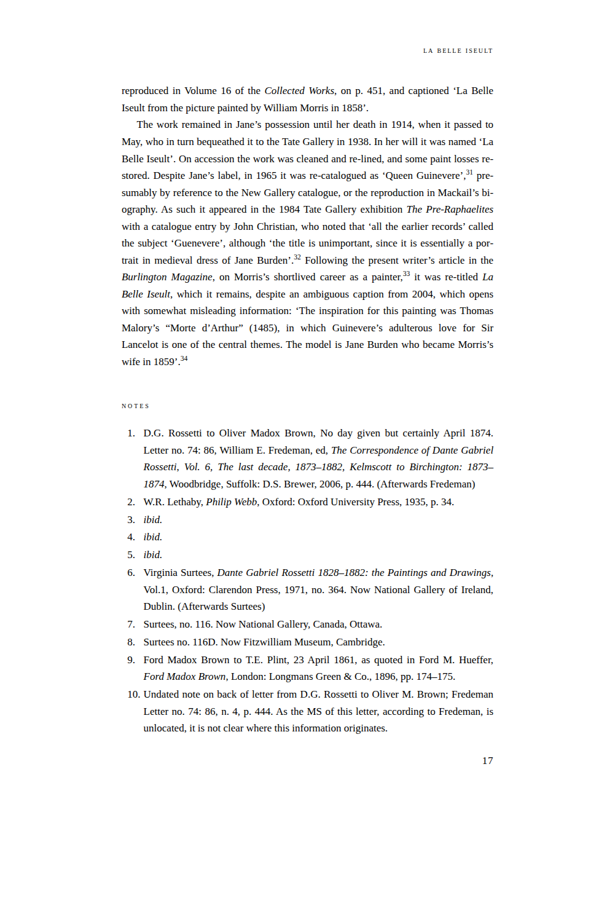la belle iseult
reproduced in Volume 16 of the Collected Works, on p. 451, and captioned ‘La Belle Iseult from the picture painted by William Morris in 1858’.
The work remained in Jane’s possession until her death in 1914, when it passed to May, who in turn bequeathed it to the Tate Gallery in 1938. In her will it was named ‘La Belle Iseult’. On accession the work was cleaned and re-lined, and some paint losses restored. Despite Jane’s label, in 1965 it was re-catalogued as ‘Queen Guinevere’,31 presumably by reference to the New Gallery catalogue, or the reproduction in Mackail’s biography. As such it appeared in the 1984 Tate Gallery exhibition The Pre-Raphaelites with a catalogue entry by John Christian, who noted that ‘all the earlier records’ called the subject ‘Guenevere’, although ‘the title is unimportant, since it is essentially a portrait in medieval dress of Jane Burden’.32 Following the present writer’s article in the Burlington Magazine, on Morris’s shortlived career as a painter,33 it was re-titled La Belle Iseult, which it remains, despite an ambiguous caption from 2004, which opens with somewhat misleading information: ‘The inspiration for this painting was Thomas Malory’s “Morte d’Arthur” (1485), in which Guinevere’s adulterous love for Sir Lancelot is one of the central themes. The model is Jane Burden who became Morris’s wife in 1859’.34
notes
D.G. Rossetti to Oliver Madox Brown, No day given but certainly April 1874. Letter no. 74: 86, William E. Fredeman, ed, The Correspondence of Dante Gabriel Rossetti, Vol. 6, The last decade, 1873–1882, Kelmscott to Birchington: 1873–1874, Woodbridge, Suffolk: D.S. Brewer, 2006, p. 444. (Afterwards Fredeman)
W.R. Lethaby, Philip Webb, Oxford: Oxford University Press, 1935, p. 34.
ibid.
ibid.
ibid.
Virginia Surtees, Dante Gabriel Rossetti 1828–1882: the Paintings and Drawings, Vol.1, Oxford: Clarendon Press, 1971, no. 364. Now National Gallery of Ireland, Dublin. (Afterwards Surtees)
Surtees, no. 116. Now National Gallery, Canada, Ottawa.
Surtees no. 116D. Now Fitzwilliam Museum, Cambridge.
Ford Madox Brown to T.E. Plint, 23 April 1861, as quoted in Ford M. Hueffer, Ford Madox Brown, London: Longmans Green & Co., 1896, pp. 174–175.
Undated note on back of letter from D.G. Rossetti to Oliver M. Brown; Fredeman Letter no. 74: 86, n. 4, p. 444. As the MS of this letter, according to Fredeman, is unlocated, it is not clear where this information originates.
17